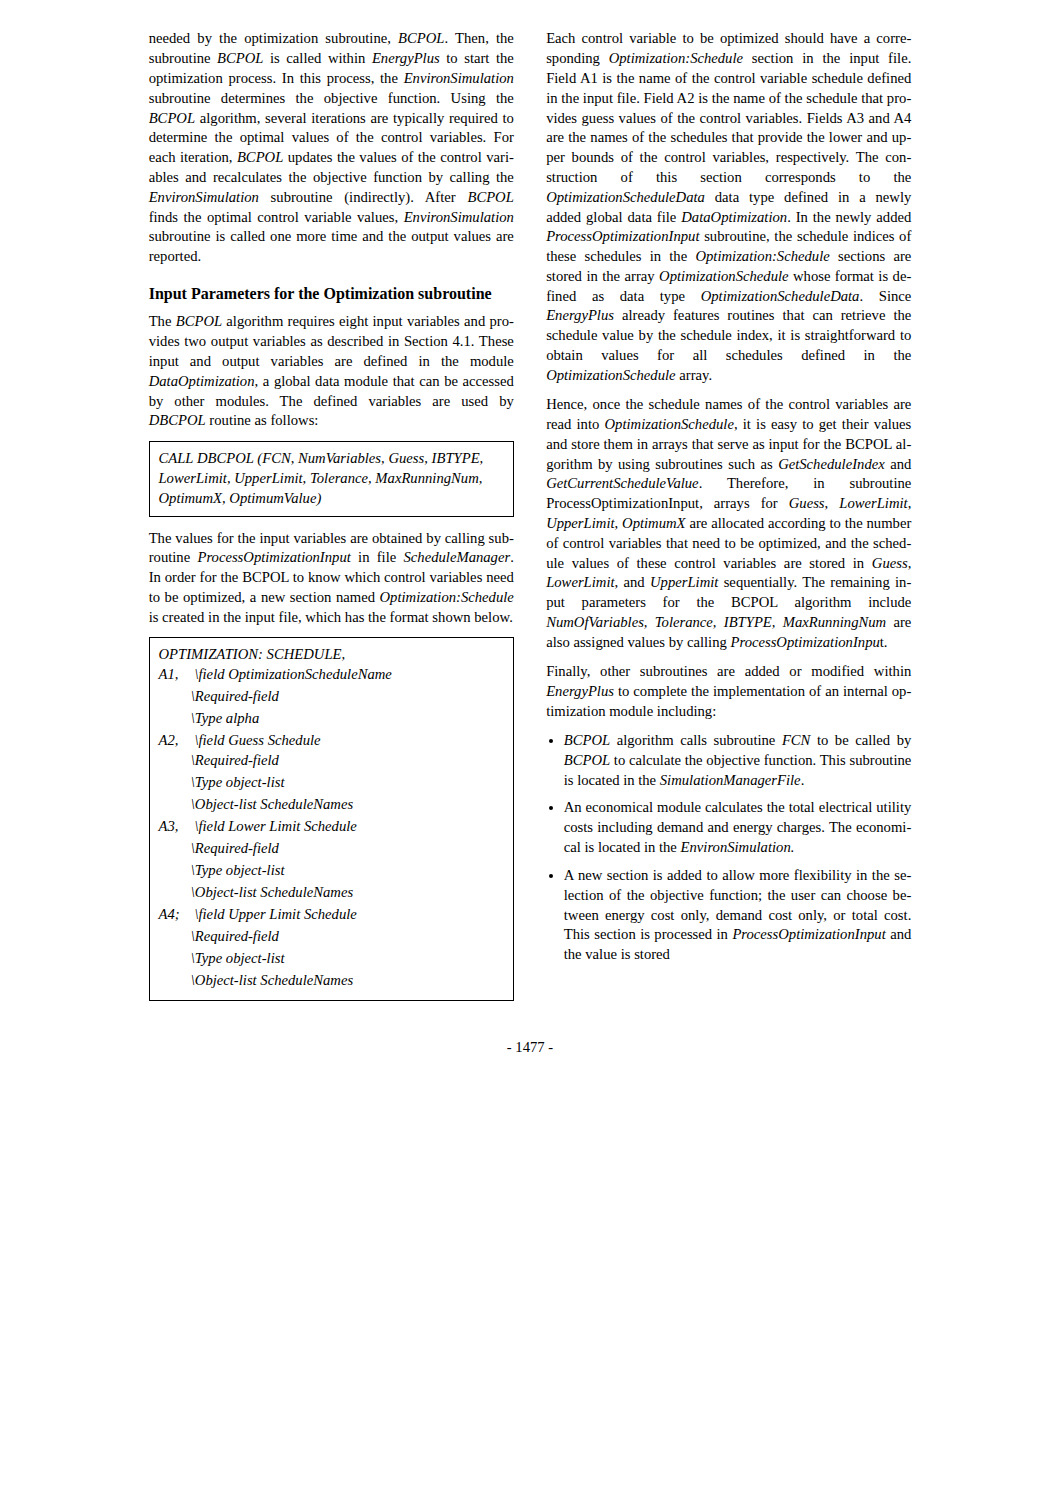needed by the optimization subroutine, BCPOL. Then, the subroutine BCPOL is called within EnergyPlus to start the optimization process. In this process, the EnvironSimulation subroutine determines the objective function. Using the BCPOL algorithm, several iterations are typically required to determine the optimal values of the control variables. For each iteration, BCPOL updates the values of the control variables and recalculates the objective function by calling the EnvironSimulation subroutine (indirectly). After BCPOL finds the optimal control variable values, EnvironSimulation subroutine is called one more time and the output values are reported.
Input Parameters for the Optimization subroutine
The BCPOL algorithm requires eight input variables and provides two output variables as described in Section 4.1. These input and output variables are defined in the module DataOptimization, a global data module that can be accessed by other modules. The defined variables are used by DBCPOL routine as follows:
CALL DBCPOL (FCN, NumVariables, Guess, IBTYPE, LowerLimit, UpperLimit, Tolerance, MaxRunningNum, OptimumX, OptimumValue)
The values for the input variables are obtained by calling subroutine ProcessOptimizationInput in file ScheduleManager. In order for the BCPOL to know which control variables need to be optimized, a new section named Optimization:Schedule is created in the input file, which has the format shown below.
OPTIMIZATION: SCHEDULE,
A1, \field OptimizationScheduleName
\Required-field
\Type alpha
A2, \field Guess Schedule
\Required-field
\Type object-list
\Object-list ScheduleNames
A3, \field Lower Limit Schedule
\Required-field
\Type object-list
\Object-list ScheduleNames
A4; \field Upper Limit Schedule
\Required-field
\Type object-list
\Object-list ScheduleNames
Each control variable to be optimized should have a corresponding Optimization:Schedule section in the input file. Field A1 is the name of the control variable schedule defined in the input file. Field A2 is the name of the schedule that provides guess values of the control variables. Fields A3 and A4 are the names of the schedules that provide the lower and upper bounds of the control variables, respectively. The construction of this section corresponds to the OptimizationScheduleData data type defined in a newly added global data file DataOptimization. In the newly added ProcessOptimizationInput subroutine, the schedule indices of these schedules in the Optimization:Schedule sections are stored in the array OptimizationSchedule whose format is defined as data type OptimizationScheduleData. Since EnergyPlus already features routines that can retrieve the schedule value by the schedule index, it is straightforward to obtain values for all schedules defined in the OptimizationSchedule array.
Hence, once the schedule names of the control variables are read into OptimizationSchedule, it is easy to get their values and store them in arrays that serve as input for the BCPOL algorithm by using subroutines such as GetScheduleIndex and GetCurrentScheduleValue. Therefore, in subroutine ProcessOptimizationInput, arrays for Guess, LowerLimit, UpperLimit, OptimumX are allocated according to the number of control variables that need to be optimized, and the schedule values of these control variables are stored in Guess, LowerLimit, and UpperLimit sequentially. The remaining input parameters for the BCPOL algorithm include NumOfVariables, Tolerance, IBTYPE, MaxRunningNum are also assigned values by calling ProcessOptimizationInput.
Finally, other subroutines are added or modified within EnergyPlus to complete the implementation of an internal optimization module including:
BCPOL algorithm calls subroutine FCN to be called by BCPOL to calculate the objective function. This subroutine is located in the SimulationManagerFile.
An economical module calculates the total electrical utility costs including demand and energy charges. The economical is located in the EnvironSimulation.
A new section is added to allow more flexibility in the selection of the objective function; the user can choose between energy cost only, demand cost only, or total cost. This section is processed in ProcessOptimizationInput and the value is stored
- 1477 -